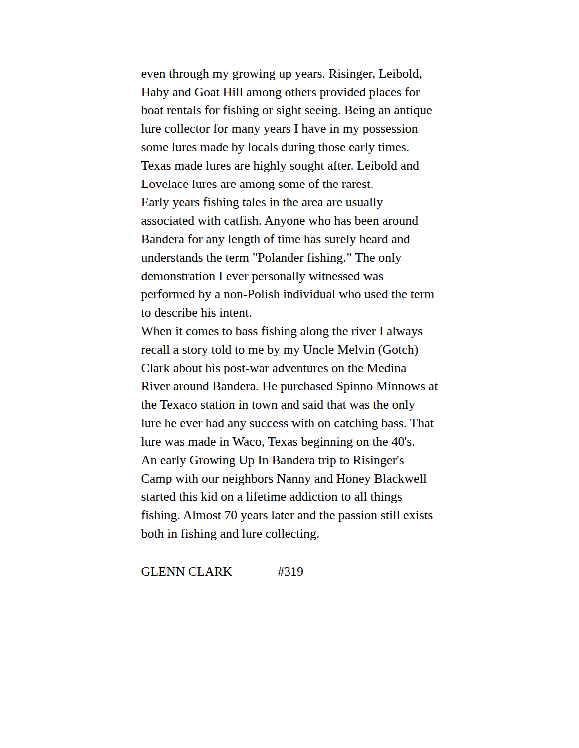even through my growing up years. Risinger, Leibold, Haby and Goat Hill among others provided places for boat rentals for fishing or sight seeing. Being an antique lure collector for many years I have in my possession some lures made by locals during those early times. Texas made lures are highly sought after. Leibold and Lovelace lures are among some of the rarest.
Early years fishing tales in the area are usually associated with catfish. Anyone who has been around Bandera for any length of time has surely heard and understands the term "Polander fishing.” The only demonstration I ever personally witnessed was performed by a non-Polish individual who used the term to describe his intent.
When it comes to bass fishing along the river I always recall a story told to me by my Uncle Melvin (Gotch) Clark about his post-war adventures on the Medina River around Bandera. He purchased Spinno Minnows at the Texaco station in town and said that was the only lure he ever had any success with on catching bass. That lure was made in Waco, Texas beginning on the 40's.
An early Growing Up In Bandera trip to Risinger's Camp with our neighbors Nanny and Honey Blackwell started this kid on a lifetime addiction to all things fishing. Almost 70 years later and the passion still exists both in fishing and lure collecting.
GLENN CLARK #319